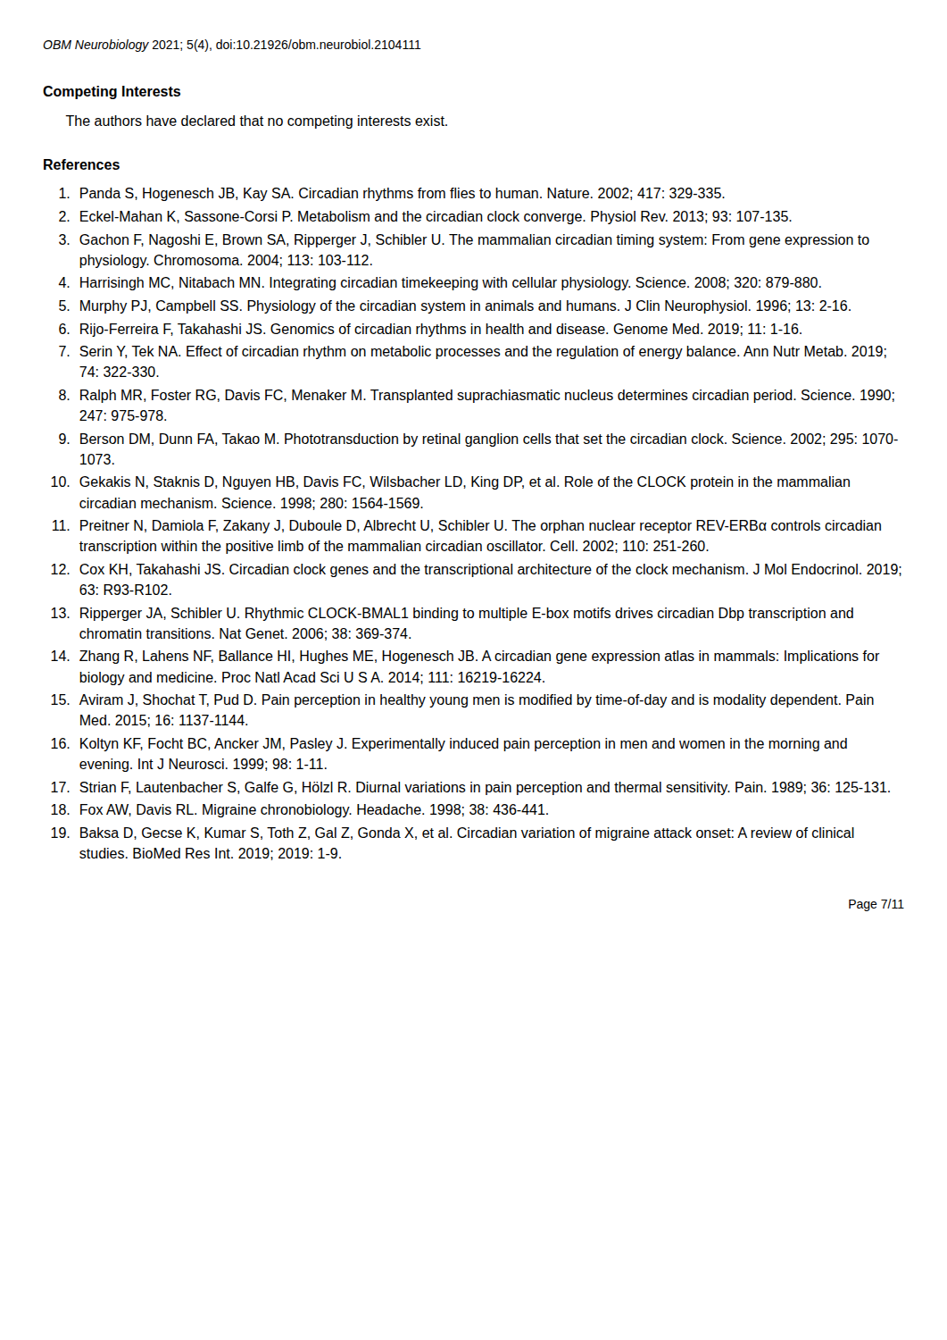OBM Neurobiology 2021; 5(4), doi:10.21926/obm.neurobiol.2104111
Competing Interests
The authors have declared that no competing interests exist.
References
Panda S, Hogenesch JB, Kay SA. Circadian rhythms from flies to human. Nature. 2002; 417: 329-335.
Eckel-Mahan K, Sassone-Corsi P. Metabolism and the circadian clock converge. Physiol Rev. 2013; 93: 107-135.
Gachon F, Nagoshi E, Brown SA, Ripperger J, Schibler U. The mammalian circadian timing system: From gene expression to physiology. Chromosoma. 2004; 113: 103-112.
Harrisingh MC, Nitabach MN. Integrating circadian timekeeping with cellular physiology. Science. 2008; 320: 879-880.
Murphy PJ, Campbell SS. Physiology of the circadian system in animals and humans. J Clin Neurophysiol. 1996; 13: 2-16.
Rijo-Ferreira F, Takahashi JS. Genomics of circadian rhythms in health and disease. Genome Med. 2019; 11: 1-16.
Serin Y, Tek NA. Effect of circadian rhythm on metabolic processes and the regulation of energy balance. Ann Nutr Metab. 2019; 74: 322-330.
Ralph MR, Foster RG, Davis FC, Menaker M. Transplanted suprachiasmatic nucleus determines circadian period. Science. 1990; 247: 975-978.
Berson DM, Dunn FA, Takao M. Phototransduction by retinal ganglion cells that set the circadian clock. Science. 2002; 295: 1070-1073.
Gekakis N, Staknis D, Nguyen HB, Davis FC, Wilsbacher LD, King DP, et al. Role of the CLOCK protein in the mammalian circadian mechanism. Science. 1998; 280: 1564-1569.
Preitner N, Damiola F, Zakany J, Duboule D, Albrecht U, Schibler U. The orphan nuclear receptor REV-ERBα controls circadian transcription within the positive limb of the mammalian circadian oscillator. Cell. 2002; 110: 251-260.
Cox KH, Takahashi JS. Circadian clock genes and the transcriptional architecture of the clock mechanism. J Mol Endocrinol. 2019; 63: R93-R102.
Ripperger JA, Schibler U. Rhythmic CLOCK-BMAL1 binding to multiple E-box motifs drives circadian Dbp transcription and chromatin transitions. Nat Genet. 2006; 38: 369-374.
Zhang R, Lahens NF, Ballance HI, Hughes ME, Hogenesch JB. A circadian gene expression atlas in mammals: Implications for biology and medicine. Proc Natl Acad Sci U S A. 2014; 111: 16219-16224.
Aviram J, Shochat T, Pud D. Pain perception in healthy young men is modified by time-of-day and is modality dependent. Pain Med. 2015; 16: 1137-1144.
Koltyn KF, Focht BC, Ancker JM, Pasley J. Experimentally induced pain perception in men and women in the morning and evening. Int J Neurosci. 1999; 98: 1-11.
Strian F, Lautenbacher S, Galfe G, Hölzl R. Diurnal variations in pain perception and thermal sensitivity. Pain. 1989; 36: 125-131.
Fox AW, Davis RL. Migraine chronobiology. Headache. 1998; 38: 436-441.
Baksa D, Gecse K, Kumar S, Toth Z, Gal Z, Gonda X, et al. Circadian variation of migraine attack onset: A review of clinical studies. BioMed Res Int. 2019; 2019: 1-9.
Page 7/11